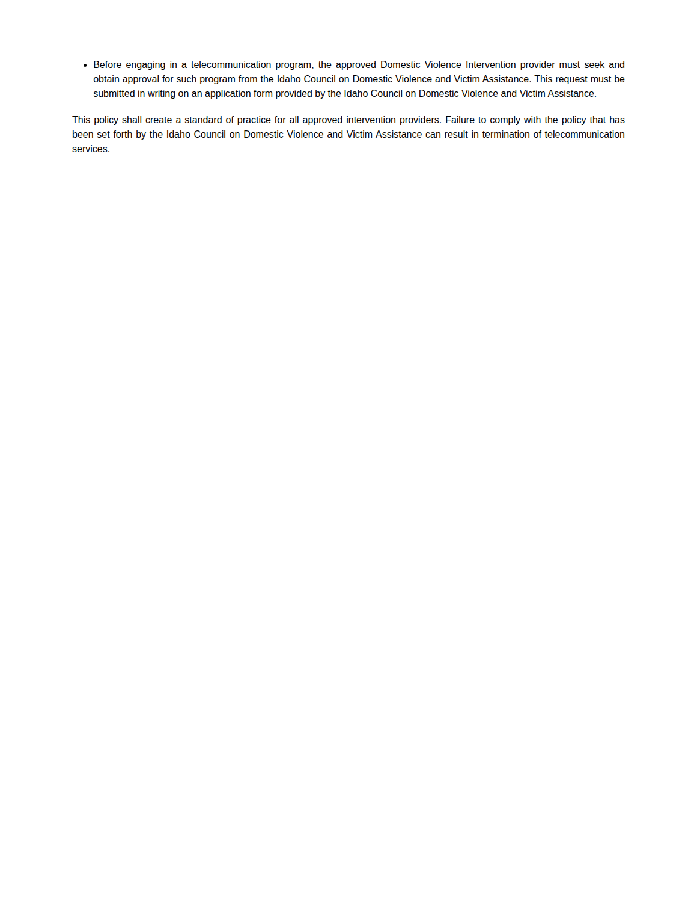Before engaging in a telecommunication program, the approved Domestic Violence Intervention provider must seek and obtain approval for such program from the Idaho Council on Domestic Violence and Victim Assistance. This request must be submitted in writing on an application form provided by the Idaho Council on Domestic Violence and Victim Assistance.
This policy shall create a standard of practice for all approved intervention providers. Failure to comply with the policy that has been set forth by the Idaho Council on Domestic Violence and Victim Assistance can result in termination of telecommunication services.